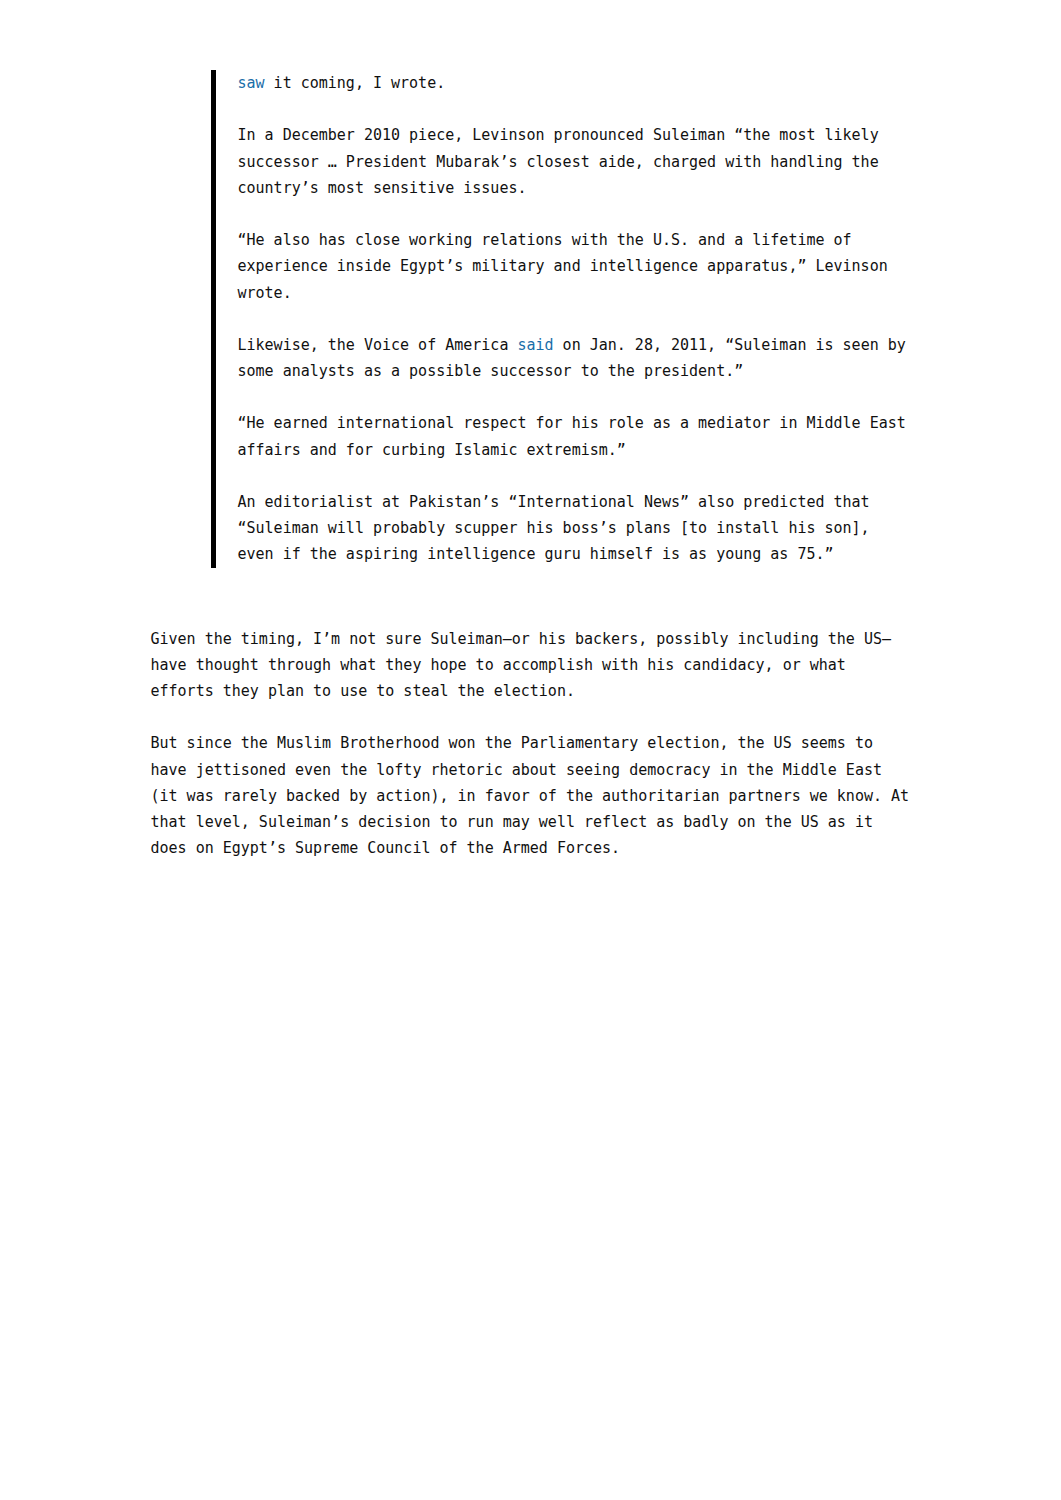saw it coming, I wrote.
In a December 2010 piece, Levinson pronounced Suleiman “the most likely successor … President Mubarak’s closest aide, charged with handling the country’s most sensitive issues.
“He also has close working relations with the U.S. and a lifetime of experience inside Egypt’s military and intelligence apparatus,” Levinson wrote.
Likewise, the Voice of America said on Jan. 28, 2011, “Suleiman is seen by some analysts as a possible successor to the president.”
“He earned international respect for his role as a mediator in Middle East affairs and for curbing Islamic extremism.”
An editorialist at Pakistan’s “International News” also predicted that “Suleiman will probably scupper his boss’s plans [to install his son], even if the aspiring intelligence guru himself is as young as 75.”
Given the timing, I’m not sure Suleiman—or his backers, possibly including the US—have thought through what they hope to accomplish with his candidacy, or what efforts they plan to use to steal the election.
But since the Muslim Brotherhood won the Parliamentary election, the US seems to have jettisoned even the lofty rhetoric about seeing democracy in the Middle East (it was rarely backed by action), in favor of the authoritarian partners we know. At that level, Suleiman’s decision to run may well reflect as badly on the US as it does on Egypt’s Supreme Council of the Armed Forces.